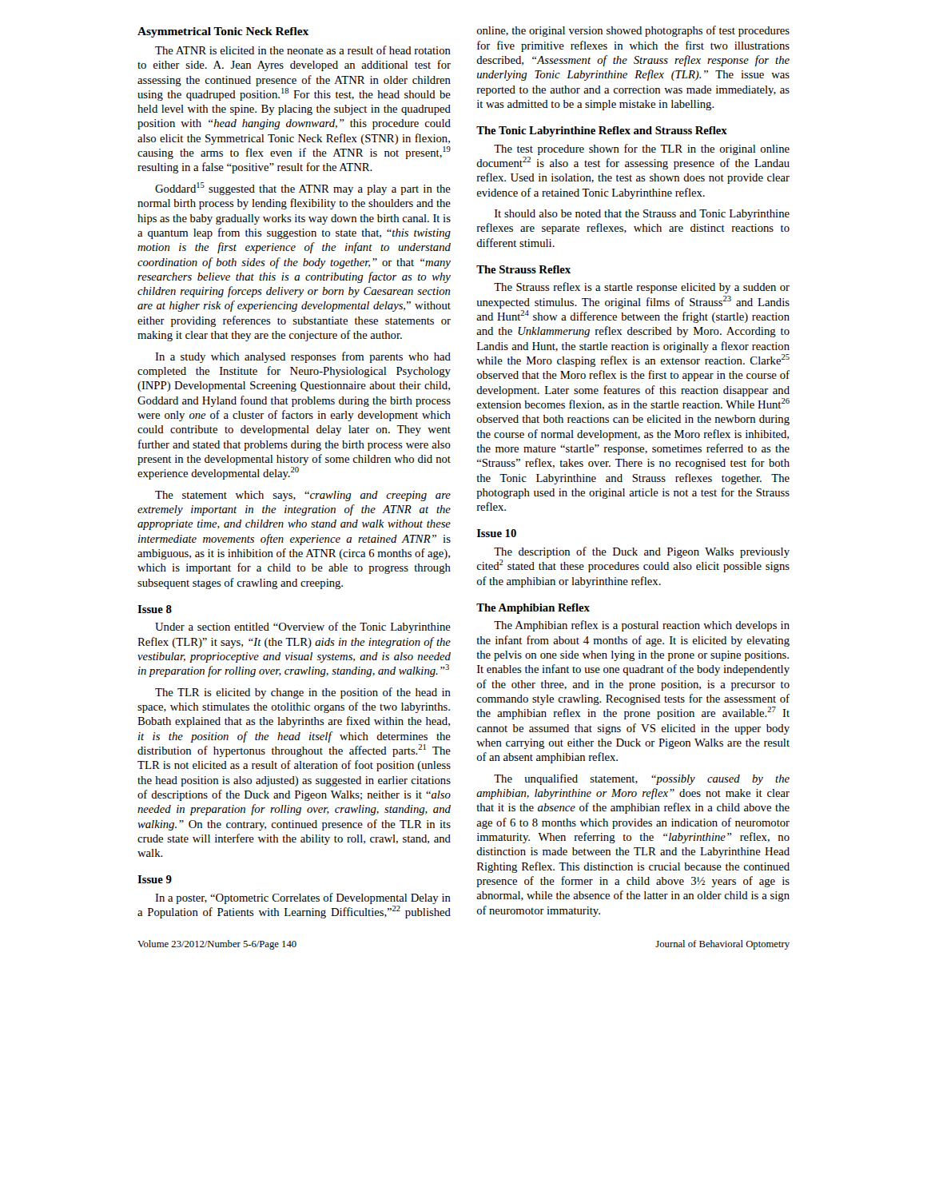Asymmetrical Tonic Neck Reflex
The ATNR is elicited in the neonate as a result of head rotation to either side. A. Jean Ayres developed an additional test for assessing the continued presence of the ATNR in older children using the quadruped position.18 For this test, the head should be held level with the spine. By placing the subject in the quadruped position with “head hanging downward,” this procedure could also elicit the Symmetrical Tonic Neck Reflex (STNR) in flexion, causing the arms to flex even if the ATNR is not present,19 resulting in a false “positive” result for the ATNR.
Goddard15 suggested that the ATNR may a play a part in the normal birth process by lending flexibility to the shoulders and the hips as the baby gradually works its way down the birth canal. It is a quantum leap from this suggestion to state that, “this twisting motion is the first experience of the infant to understand coordination of both sides of the body together,” or that “many researchers believe that this is a contributing factor as to why children requiring forceps delivery or born by Caesarean section are at higher risk of experiencing developmental delays,” without either providing references to substantiate these statements or making it clear that they are the conjecture of the author.
In a study which analysed responses from parents who had completed the Institute for Neuro-Physiological Psychology (INPP) Developmental Screening Questionnaire about their child, Goddard and Hyland found that problems during the birth process were only one of a cluster of factors in early development which could contribute to developmental delay later on. They went further and stated that problems during the birth process were also present in the developmental history of some children who did not experience developmental delay.20
The statement which says, “crawling and creeping are extremely important in the integration of the ATNR at the appropriate time, and children who stand and walk without these intermediate movements often experience a retained ATNR” is ambiguous, as it is inhibition of the ATNR (circa 6 months of age), which is important for a child to be able to progress through subsequent stages of crawling and creeping.
Issue 8
Under a section entitled “Overview of the Tonic Labyrinthine Reflex (TLR)” it says, “It (the TLR) aids in the integration of the vestibular, proprioceptive and visual systems, and is also needed in preparation for rolling over, crawling, standing, and walking.”3
The TLR is elicited by change in the position of the head in space, which stimulates the otolithic organs of the two labyrinths. Bobath explained that as the labyrinths are fixed within the head, it is the position of the head itself which determines the distribution of hypertonus throughout the affected parts.21 The TLR is not elicited as a result of alteration of foot position (unless the head position is also adjusted) as suggested in earlier citations of descriptions of the Duck and Pigeon Walks; neither is it “also needed in preparation for rolling over, crawling, standing, and walking.” On the contrary, continued presence of the TLR in its crude state will interfere with the ability to roll, crawl, stand, and walk.
Issue 9
In a poster, “Optometric Correlates of Developmental Delay in a Population of Patients with Learning Difficulties,”22 published online, the original version showed photographs of test procedures for five primitive reflexes in which the first two illustrations described, “Assessment of the Strauss reflex response for the underlying Tonic Labyrinthine Reflex (TLR).” The issue was reported to the author and a correction was made immediately, as it was admitted to be a simple mistake in labelling.
The Tonic Labyrinthine Reflex and Strauss Reflex
The test procedure shown for the TLR in the original online document22 is also a test for assessing presence of the Landau reflex. Used in isolation, the test as shown does not provide clear evidence of a retained Tonic Labyrinthine reflex.
It should also be noted that the Strauss and Tonic Labyrinthine reflexes are separate reflexes, which are distinct reactions to different stimuli.
The Strauss Reflex
The Strauss reflex is a startle response elicited by a sudden or unexpected stimulus. The original films of Strauss23 and Landis and Hunt24 show a difference between the fright (startle) reaction and the Unklammerung reflex described by Moro. According to Landis and Hunt, the startle reaction is originally a flexor reaction while the Moro clasping reflex is an extensor reaction. Clarke25 observed that the Moro reflex is the first to appear in the course of development. Later some features of this reaction disappear and extension becomes flexion, as in the startle reaction. While Hunt26 observed that both reactions can be elicited in the newborn during the course of normal development, as the Moro reflex is inhibited, the more mature “startle” response, sometimes referred to as the “Strauss” reflex, takes over. There is no recognised test for both the Tonic Labyrinthine and Strauss reflexes together. The photograph used in the original article is not a test for the Strauss reflex.
Issue 10
The description of the Duck and Pigeon Walks previously cited2 stated that these procedures could also elicit possible signs of the amphibian or labyrinthine reflex.
The Amphibian Reflex
The Amphibian reflex is a postural reaction which develops in the infant from about 4 months of age. It is elicited by elevating the pelvis on one side when lying in the prone or supine positions. It enables the infant to use one quadrant of the body independently of the other three, and in the prone position, is a precursor to commando style crawling. Recognised tests for the assessment of the amphibian reflex in the prone position are available.27 It cannot be assumed that signs of VS elicited in the upper body when carrying out either the Duck or Pigeon Walks are the result of an absent amphibian reflex.
The unqualified statement, “possibly caused by the amphibian, labyrinthine or Moro reflex” does not make it clear that it is the absence of the amphibian reflex in a child above the age of 6 to 8 months which provides an indication of neuromotor immaturity. When referring to the “labyrinthine” reflex, no distinction is made between the TLR and the Labyrinthine Head Righting Reflex. This distinction is crucial because the continued presence of the former in a child above 3½ years of age is abnormal, while the absence of the latter in an older child is a sign of neuromotor immaturity.
Volume 23/2012/Number 5-6/Page 140 Journal of Behavioral Optometry